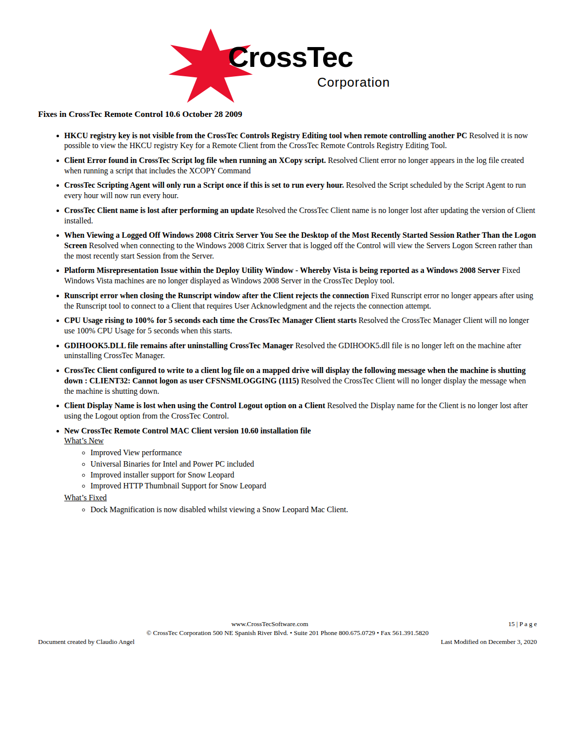CrossTec
Corporation
Fixes in CrossTec Remote Control 10.6 October 28 2009
HKCU registry key is not visible from the CrossTec Controls Registry Editing tool when remote controlling another PC Resolved it is now possible to view the HKCU registry Key for a Remote Client from the CrossTec Remote Controls Registry Editing Tool.
Client Error found in CrossTec Script log file when running an XCopy script. Resolved Client error no longer appears in the log file created when running a script that includes the XCOPY Command
CrossTec Scripting Agent will only run a Script once if this is set to run every hour. Resolved the Script scheduled by the Script Agent to run every hour will now run every hour.
CrossTec Client name is lost after performing an update Resolved the CrossTec Client name is no longer lost after updating the version of Client installed.
When Viewing a Logged Off Windows 2008 Citrix Server You See the Desktop of the Most Recently Started Session Rather Than the Logon Screen Resolved when connecting to the Windows 2008 Citrix Server that is logged off the Control will view the Servers Logon Screen rather than the most recently start Session from the Server.
Platform Misrepresentation Issue within the Deploy Utility Window - Whereby Vista is being reported as a Windows 2008 Server Fixed Windows Vista machines are no longer displayed as Windows 2008 Server in the CrossTec Deploy tool.
Runscript error when closing the Runscript window after the Client rejects the connection Fixed Runscript error no longer appears after using the Runscript tool to connect to a Client that requires User Acknowledgment and the rejects the connection attempt.
CPU Usage rising to 100% for 5 seconds each time the CrossTec Manager Client starts Resolved the CrossTec Manager Client will no longer use 100% CPU Usage for 5 seconds when this starts.
GDIHOOK5.DLL file remains after uninstalling CrossTec Manager Resolved the GDIHOOK5.dll file is no longer left on the machine after uninstalling CrossTec Manager.
CrossTec Client configured to write to a client log file on a mapped drive will display the following message when the machine is shutting down : CLIENT32: Cannot logon as user CFSNSMLOGGING (1115) Resolved the CrossTec Client will no longer display the message when the machine is shutting down.
Client Display Name is lost when using the Control Logout option on a Client Resolved the Display name for the Client is no longer lost after using the Logout option from the CrossTec Control.
New CrossTec Remote Control MAC Client version 10.60 installation file
What’s New
Improved View performance
Universal Binaries for Intel and Power PC included
Improved installer support for Snow Leopard
Improved HTTP Thumbnail Support for Snow Leopard
What’s Fixed
Dock Magnification is now disabled whilst viewing a Snow Leopard Mac Client.
www.CrossTecSoftware.com
15 | P a g e
© CrossTec Corporation 500 NE Spanish River Blvd. • Suite 201 Phone 800.675.0729 • Fax 561.391.5820
Document created by Claudio Angel Last Modified on December 3, 2020